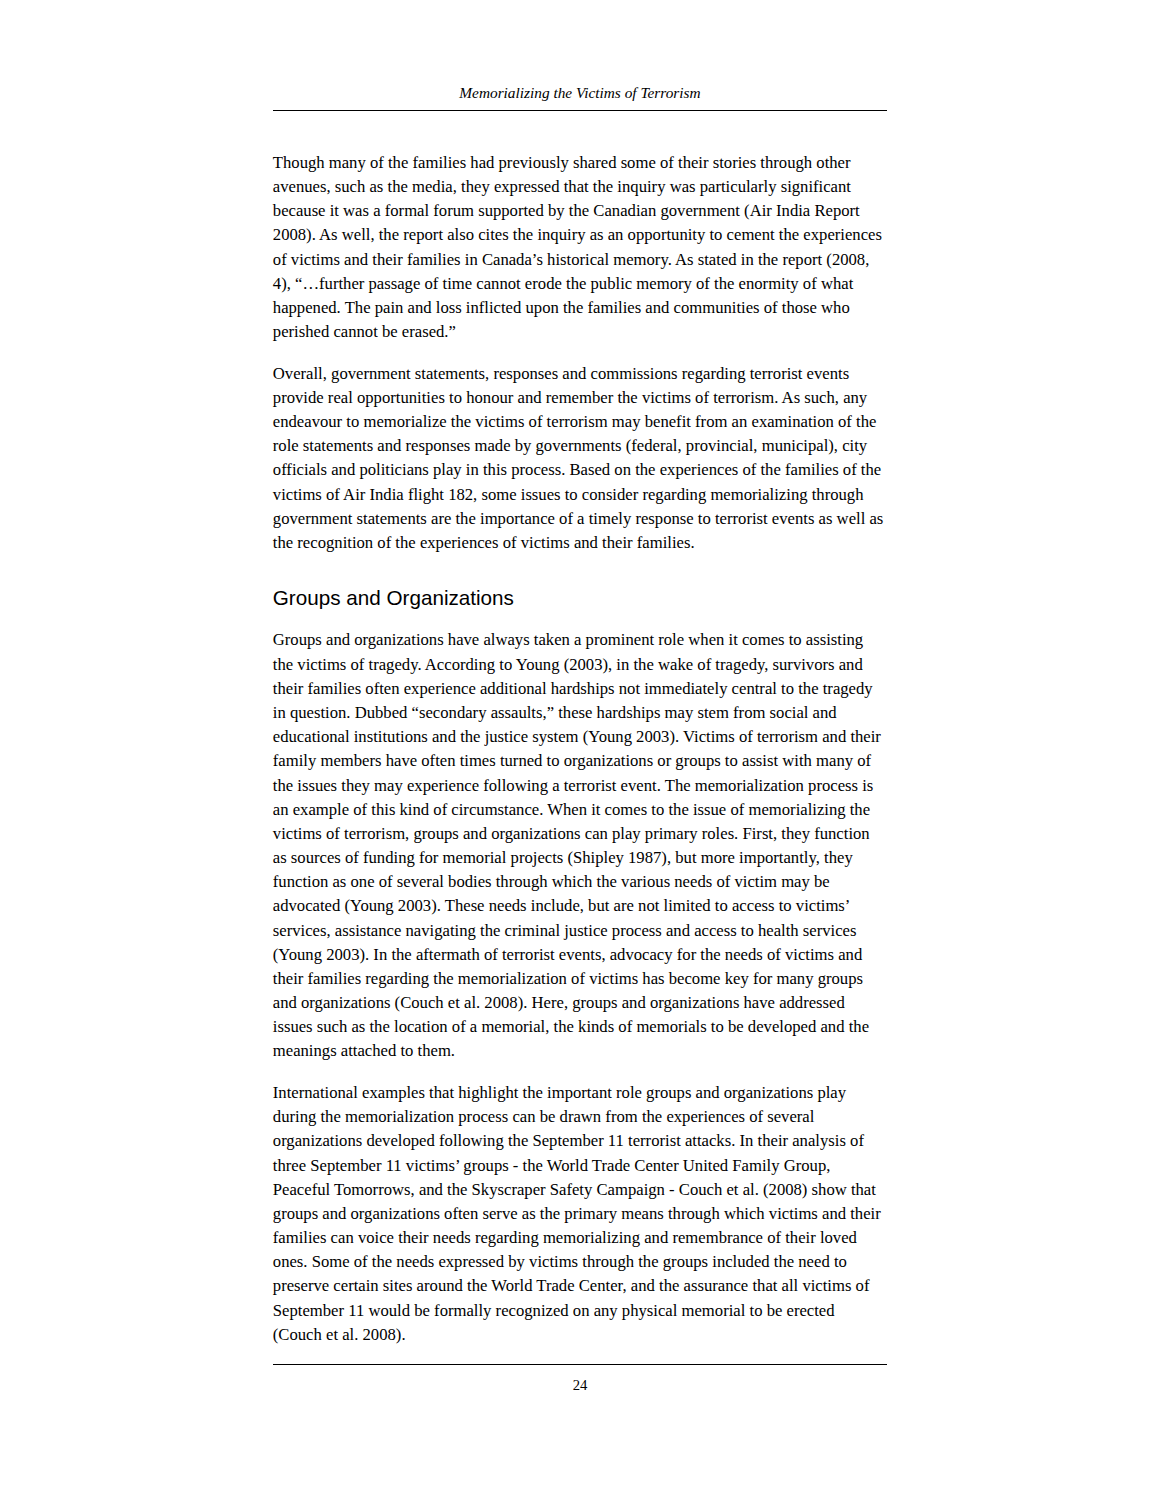Memorializing the Victims of Terrorism
Though many of the families had previously shared some of their stories through other avenues, such as the media, they expressed that the inquiry was particularly significant because it was a formal forum supported by the Canadian government (Air India Report 2008). As well, the report also cites the inquiry as an opportunity to cement the experiences of victims and their families in Canada’s historical memory. As stated in the report (2008, 4), “…further passage of time cannot erode the public memory of the enormity of what happened. The pain and loss inflicted upon the families and communities of those who perished cannot be erased.”
Overall, government statements, responses and commissions regarding terrorist events provide real opportunities to honour and remember the victims of terrorism. As such, any endeavour to memorialize the victims of terrorism may benefit from an examination of the role statements and responses made by governments (federal, provincial, municipal), city officials and politicians play in this process. Based on the experiences of the families of the victims of Air India flight 182, some issues to consider regarding memorializing through government statements are the importance of a timely response to terrorist events as well as the recognition of the experiences of victims and their families.
Groups and Organizations
Groups and organizations have always taken a prominent role when it comes to assisting the victims of tragedy. According to Young (2003), in the wake of tragedy, survivors and their families often experience additional hardships not immediately central to the tragedy in question. Dubbed “secondary assaults,” these hardships may stem from social and educational institutions and the justice system (Young 2003). Victims of terrorism and their family members have often times turned to organizations or groups to assist with many of the issues they may experience following a terrorist event. The memorialization process is an example of this kind of circumstance. When it comes to the issue of memorializing the victims of terrorism, groups and organizations can play primary roles. First, they function as sources of funding for memorial projects (Shipley 1987), but more importantly, they function as one of several bodies through which the various needs of victim may be advocated (Young 2003). These needs include, but are not limited to access to victims’ services, assistance navigating the criminal justice process and access to health services (Young 2003). In the aftermath of terrorist events, advocacy for the needs of victims and their families regarding the memorialization of victims has become key for many groups and organizations (Couch et al. 2008). Here, groups and organizations have addressed issues such as the location of a memorial, the kinds of memorials to be developed and the meanings attached to them.
International examples that highlight the important role groups and organizations play during the memorialization process can be drawn from the experiences of several organizations developed following the September 11 terrorist attacks. In their analysis of three September 11 victims’ groups - the World Trade Center United Family Group, Peaceful Tomorrows, and the Skyscraper Safety Campaign - Couch et al. (2008) show that groups and organizations often serve as the primary means through which victims and their families can voice their needs regarding memorializing and remembrance of their loved ones. Some of the needs expressed by victims through the groups included the need to preserve certain sites around the World Trade Center, and the assurance that all victims of September 11 would be formally recognized on any physical memorial to be erected (Couch et al. 2008).
24